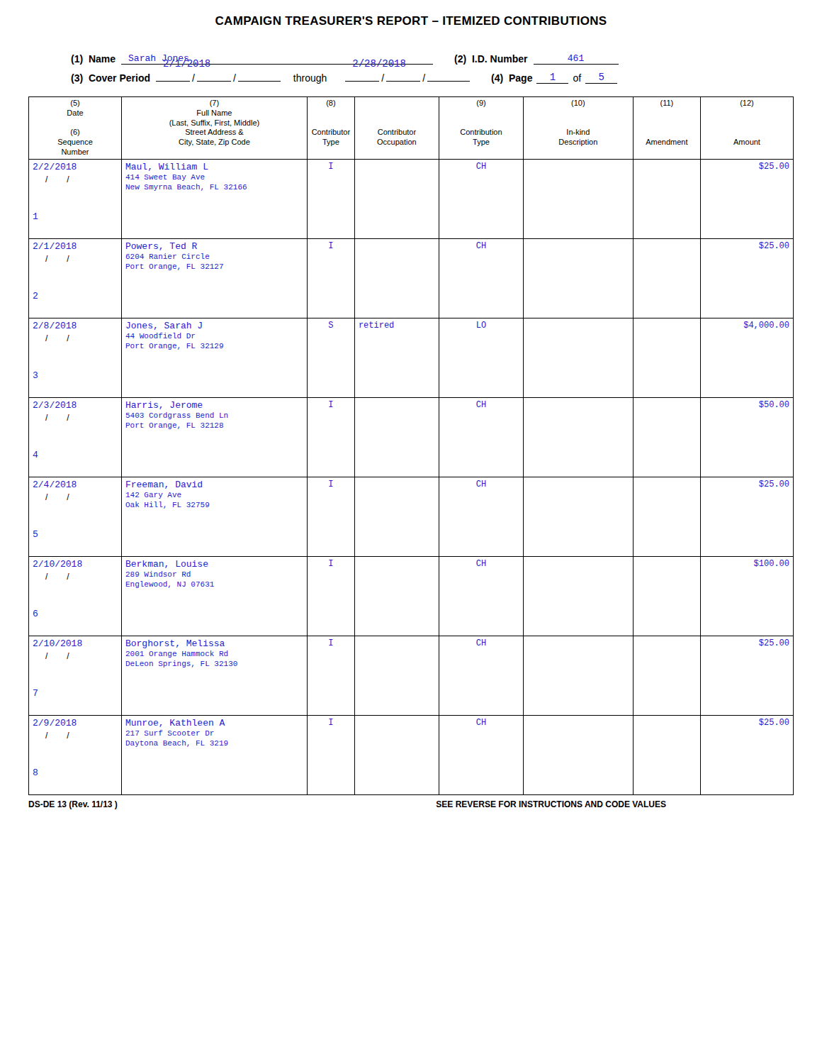CAMPAIGN TREASURER'S REPORT – ITEMIZED CONTRIBUTIONS
(1) Name Sarah Jones (2) I.D. Number 461
(3) Cover Period 2/1/2018 / / through 2/28/2018 / / (4) Page 1 of 5
| (5) Date (6) Sequence Number | (7) Full Name (Last, Suffix, First, Middle) Street Address & City, State, Zip Code | (8) Contributor Type | Contributor Occupation | (9) Contribution Type | (10) In-kind Description | (11) Amendment | (12) Amount |
| --- | --- | --- | --- | --- | --- | --- | --- |
| 2/2/2018 / / 1 | Maul, William L 414 Sweet Bay Ave New Smyrna Beach, FL 32166 | I | | CH | | | $25.00 |
| 2/1/2018 / / 2 | Powers, Ted R 6204 Ranier Circle Port Orange, FL 32127 | I | | CH | | | $25.00 |
| 2/8/2018 / / 3 | Jones, Sarah J 44 Woodfield Dr Port Orange, FL 32129 | S | retired | LO | | | $4,000.00 |
| 2/3/2018 / / 4 | Harris, Jerome 5403 Cordgrass Bend Ln Port Orange, FL 32128 | I | | CH | | | $50.00 |
| 2/4/2018 / / 5 | Freeman, David 142 Gary Ave Oak Hill, FL 32759 | I | | CH | | | $25.00 |
| 2/10/2018 / / 6 | Berkman, Louise 289 Windsor Rd Englewood, NJ 07631 | I | | CH | | | $100.00 |
| 2/10/2018 / / 7 | Borghorst, Melissa 2001 Orange Hammock Rd DeLeon Springs, FL 32130 | I | | CH | | | $25.00 |
| 2/9/2018 / / 8 | Munroe, Kathleen A 217 Surf Scooter Dr Daytona Beach, FL 3219 | I | | CH | | | $25.00 |
DS-DE 13 (Rev. 11/13 ) SEE REVERSE FOR INSTRUCTIONS AND CODE VALUES